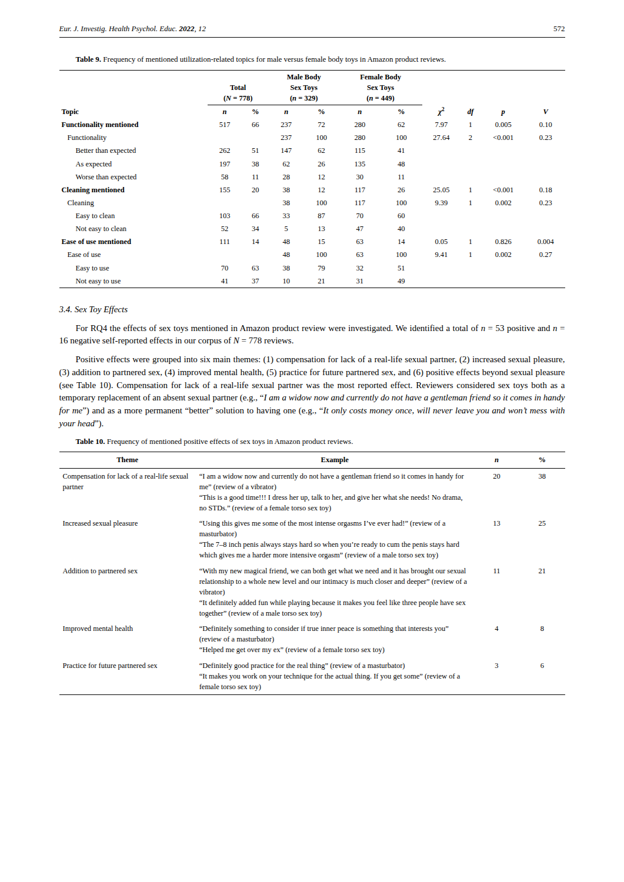Eur. J. Investig. Health Psychol. Educ. 2022, 12 572
Table 9. Frequency of mentioned utilization-related topics for male versus female body toys in Amazon product reviews.
| Topic | Total ( N = 778) | Male Body Sex Toys ( n = 329) | Female Body Sex Toys ( n = 449) | χ 2 | df | p | V |
| --- | --- | --- | --- | --- | --- | --- | --- |
| n | % | n | % | n | % |
| Functionality mentioned | 517 | 66 | 237 | 72 | 280 | 62 | 7.97 | 1 | 0.005 | 0.10 |
| Functionality | | | 237 | 100 | 280 | 100 | 27.64 | 2 | <0.001 | 0.23 |
| Better than expected | 262 | 51 | 147 | 62 | 115 | 41 | | | | |
| As expected | 197 | 38 | 62 | 26 | 135 | 48 | | | | |
| Worse than expected | 58 | 11 | 28 | 12 | 30 | 11 | | | | |
| Cleaning mentioned | 155 | 20 | 38 | 12 | 117 | 26 | 25.05 | 1 | <0.001 | 0.18 |
| Cleaning | | | 38 | 100 | 117 | 100 | 9.39 | 1 | 0.002 | 0.23 |
| Easy to clean | 103 | 66 | 33 | 87 | 70 | 60 | | | | |
| Not easy to clean | 52 | 34 | 5 | 13 | 47 | 40 | | | | |
| Ease of use mentioned | 111 | 14 | 48 | 15 | 63 | 14 | 0.05 | 1 | 0.826 | 0.004 |
| Ease of use | | | 48 | 100 | 63 | 100 | 9.41 | 1 | 0.002 | 0.27 |
| Easy to use | 70 | 63 | 38 | 79 | 32 | 51 | | | | |
| Not easy to use | 41 | 37 | 10 | 21 | 31 | 49 | | | | |
3.4. Sex Toy Effects
For RQ4 the effects of sex toys mentioned in Amazon product review were investigated. We identified a total of n = 53 positive and n = 16 negative self-reported effects in our corpus of N = 778 reviews.
Positive effects were grouped into six main themes: (1) compensation for lack of a real-life sexual partner, (2) increased sexual pleasure, (3) addition to partnered sex, (4) improved mental health, (5) practice for future partnered sex, and (6) positive effects beyond sexual pleasure (see Table 10). Compensation for lack of a real-life sexual partner was the most reported effect. Reviewers considered sex toys both as a temporary replacement of an absent sexual partner (e.g., “I am a widow now and currently do not have a gentleman friend so it comes in handy for me”) and as a more permanent “better” solution to having one (e.g., “It only costs money once, will never leave you and won’t mess with your head”).
Table 10. Frequency of mentioned positive effects of sex toys in Amazon product reviews.
| Theme | Example | n | % |
| --- | --- | --- | --- |
| Compensation for lack of a real-life sexual partner | “I am a widow now and currently do not have a gentleman friend so it comes in handy for me” (review of a vibrator) “This is a good time!!! I dress her up, talk to her, and give her what she needs! No drama, no STDs.” (review of a female torso sex toy) | 20 | 38 |
| Increased sexual pleasure | “Using this gives me some of the most intense orgasms I’ve ever had!” (review of a masturbator) “The 7–8 inch penis always stays hard so when you’re ready to cum the penis stays hard which gives me a harder more intensive orgasm” (review of a male torso sex toy) | 13 | 25 |
| Addition to partnered sex | “With my new magical friend, we can both get what we need and it has brought our sexual relationship to a whole new level and our intimacy is much closer and deeper” (review of a vibrator) “It definitely added fun while playing because it makes you feel like three people have sex together” (review of a male torso sex toy) | 11 | 21 |
| Improved mental health | “Definitely something to consider if true inner peace is something that interests you” (review of a masturbator) “Helped me get over my ex” (review of a female torso sex toy) | 4 | 8 |
| Practice for future partnered sex | “Definitely good practice for the real thing” (review of a masturbator) “It makes you work on your technique for the actual thing. If you get some” (review of a female torso sex toy) | 3 | 6 |